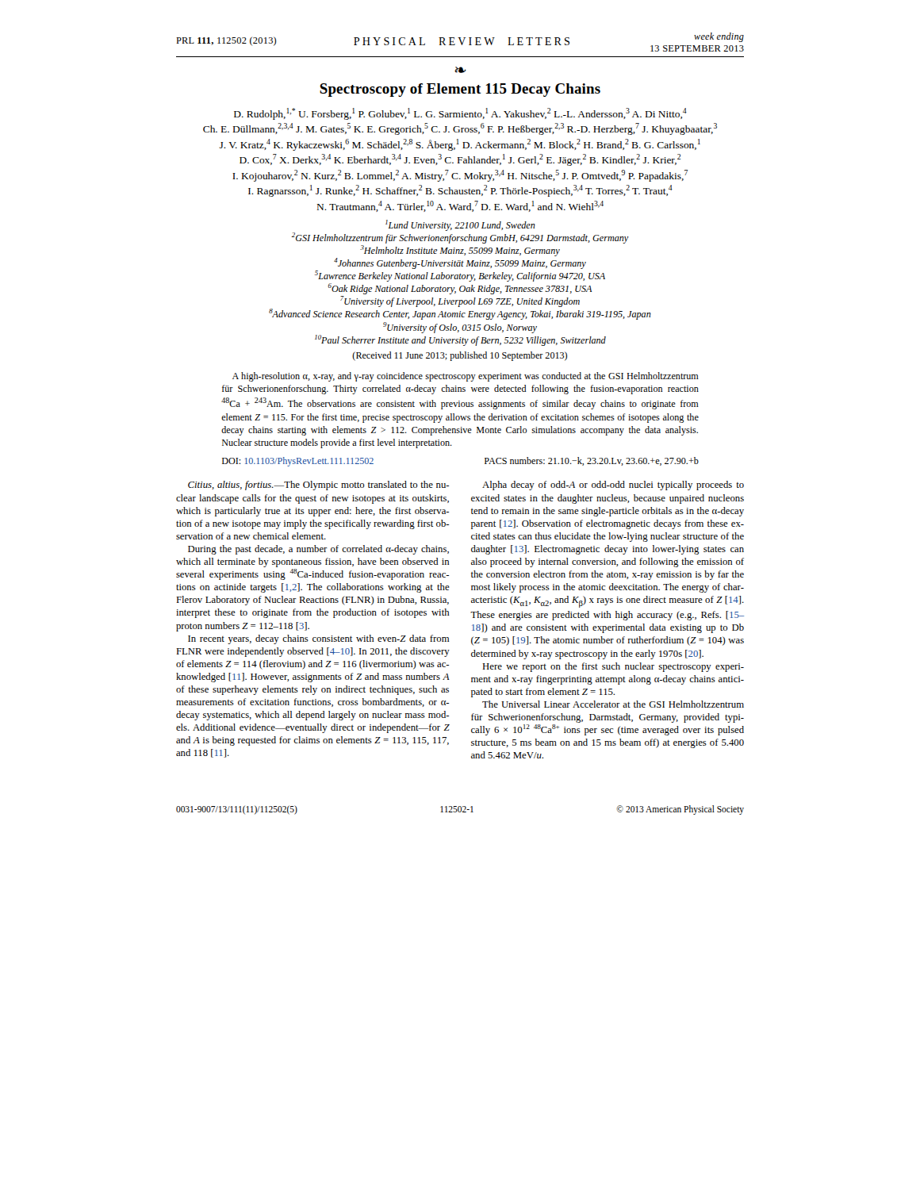PRL 111, 112502 (2013)
PHYSICAL REVIEW LETTERS
week ending13 SEPTEMBER 2013
❧
Spectroscopy of Element 115 Decay Chains
D. Rudolph,1,* U. Forsberg,1 P. Golubev,1 L. G. Sarmiento,1 A. Yakushev,2 L.-L. Andersson,3 A. Di Nitto,4
Ch. E. Düllmann,2,3,4 J. M. Gates,5 K. E. Gregorich,5 C. J. Gross,6 F. P. Heßberger,2,3 R.-D. Herzberg,7 J. Khuyagbaatar,3
J. V. Kratz,4 K. Rykaczewski,6 M. Schädel,2,8 S. Åberg,1 D. Ackermann,2 M. Block,2 H. Brand,2 B. G. Carlsson,1
D. Cox,7 X. Derkx,3,4 K. Eberhardt,3,4 J. Even,3 C. Fahlander,1 J. Gerl,2 E. Jäger,2 B. Kindler,2 J. Krier,2
I. Kojouharov,2 N. Kurz,2 B. Lommel,2 A. Mistry,7 C. Mokry,3,4 H. Nitsche,5 J. P. Omtvedt,9 P. Papadakis,7
I. Ragnarsson,1 J. Runke,2 H. Schaffner,2 B. Schausten,2 P. Thörle-Pospiech,3,4 T. Torres,2 T. Traut,4
N. Trautmann,4 A. Türler,10 A. Ward,7 D. E. Ward,1 and N. Wiehl3,4
1Lund University, 22100 Lund, Sweden
2GSI Helmholtzzentrum für Schwerionenforschung GmbH, 64291 Darmstadt, Germany
3Helmholtz Institute Mainz, 55099 Mainz, Germany
4Johannes Gutenberg-Universität Mainz, 55099 Mainz, Germany
5Lawrence Berkeley National Laboratory, Berkeley, California 94720, USA
6Oak Ridge National Laboratory, Oak Ridge, Tennessee 37831, USA
7University of Liverpool, Liverpool L69 7ZE, United Kingdom
8Advanced Science Research Center, Japan Atomic Energy Agency, Tokai, Ibaraki 319-1195, Japan
9University of Oslo, 0315 Oslo, Norway
10Paul Scherrer Institute and University of Bern, 5232 Villigen, Switzerland
(Received 11 June 2013; published 10 September 2013)
A high-resolution α, x-ray, and γ-ray coincidence spectroscopy experiment was conducted at the GSI Helmholtzzentrum für Schwerionenforschung. Thirty correlated α-decay chains were detected following the fusion-evaporation reaction 48Ca + 243Am. The observations are consistent with previous assignments of similar decay chains to originate from element Z = 115. For the first time, precise spectroscopy allows the derivation of excitation schemes of isotopes along the decay chains starting with elements Z > 112. Comprehensive Monte Carlo simulations accompany the data analysis. Nuclear structure models provide a first level interpretation.
DOI: 10.1103/PhysRevLett.111.112502
PACS numbers: 21.10.−k, 23.20.Lv, 23.60.+e, 27.90.+b
Citius, altius, fortius.—The Olympic motto translated to the nuclear landscape calls for the quest of new isotopes at its outskirts, which is particularly true at its upper end: here, the first observation of a new isotope may imply the specifically rewarding first observation of a new chemical element.
During the past decade, a number of correlated α-decay chains, which all terminate by spontaneous fission, have been observed in several experiments using 48Ca-induced fusion-evaporation reactions on actinide targets [1,2]. The collaborations working at the Flerov Laboratory of Nuclear Reactions (FLNR) in Dubna, Russia, interpret these to originate from the production of isotopes with proton numbers Z = 112–118 [3].
In recent years, decay chains consistent with even-Z data from FLNR were independently observed [4–10]. In 2011, the discovery of elements Z = 114 (flerovium) and Z = 116 (livermorium) was acknowledged [11]. However, assignments of Z and mass numbers A of these superheavy elements rely on indirect techniques, such as measurements of excitation functions, cross bombardments, or α-decay systematics, which all depend largely on nuclear mass models. Additional evidence—eventually direct or independent—for Z and A is being requested for claims on elements Z = 113, 115, 117, and 118 [11].
Alpha decay of odd-A or odd-odd nuclei typically proceeds to excited states in the daughter nucleus, because unpaired nucleons tend to remain in the same single-particle orbitals as in the α-decay parent [12]. Observation of electromagnetic decays from these excited states can thus elucidate the low-lying nuclear structure of the daughter [13]. Electromagnetic decay into lower-lying states can also proceed by internal conversion, and following the emission of the conversion electron from the atom, x-ray emission is by far the most likely process in the atomic deexcitation. The energy of characteristic (Kα1, Kα2, and Kβ) x rays is one direct measure of Z [14]. These energies are predicted with high accuracy (e.g., Refs. [15–18]) and are consistent with experimental data existing up to Db (Z = 105) [19]. The atomic number of rutherfordium (Z = 104) was determined by x-ray spectroscopy in the early 1970s [20].
Here we report on the first such nuclear spectroscopy experiment and x-ray fingerprinting attempt along α-decay chains anticipated to start from element Z = 115.
The Universal Linear Accelerator at the GSI Helmholtzzentrum für Schwerionenforschung, Darmstadt, Germany, provided typically 6 × 1012 48Ca8+ ions per sec (time averaged over its pulsed structure, 5 ms beam on and 15 ms beam off) at energies of 5.400 and 5.462 MeV/u.
0031-9007/13/111(11)/112502(5)
112502-1
© 2013 American Physical Society